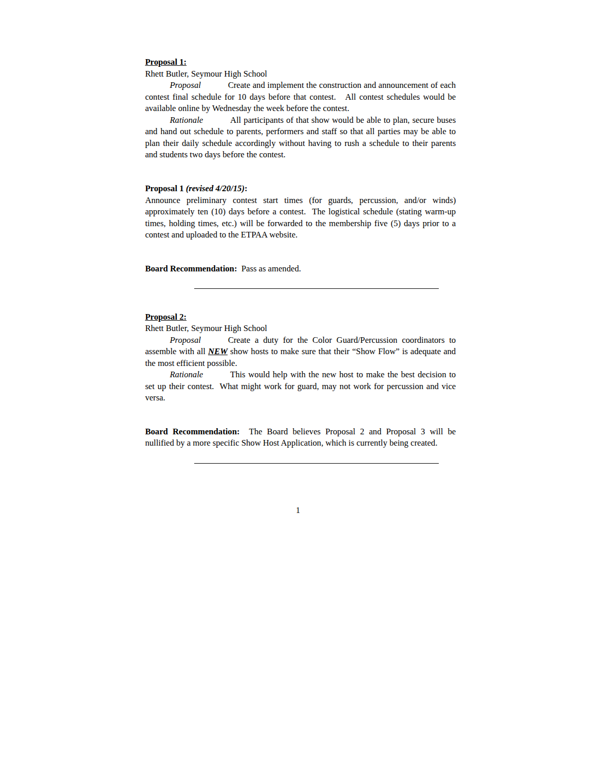Proposal 1:
Rhett Butler, Seymour High School
Proposal Create and implement the construction and announcement of each contest final schedule for 10 days before that contest. All contest schedules would be available online by Wednesday the week before the contest.
Rationale All participants of that show would be able to plan, secure buses and hand out schedule to parents, performers and staff so that all parties may be able to plan their daily schedule accordingly without having to rush a schedule to their parents and students two days before the contest.
Proposal 1 (revised 4/20/15):
Announce preliminary contest start times (for guards, percussion, and/or winds) approximately ten (10) days before a contest. The logistical schedule (stating warm-up times, holding times, etc.) will be forwarded to the membership five (5) days prior to a contest and uploaded to the ETPAA website.
Board Recommendation: Pass as amended.
Proposal 2:
Rhett Butler, Seymour High School
Proposal Create a duty for the Color Guard/Percussion coordinators to assemble with all NEW show hosts to make sure that their “Show Flow” is adequate and the most efficient possible.
Rationale This would help with the new host to make the best decision to set up their contest. What might work for guard, may not work for percussion and vice versa.
Board Recommendation: The Board believes Proposal 2 and Proposal 3 will be nullified by a more specific Show Host Application, which is currently being created.
1